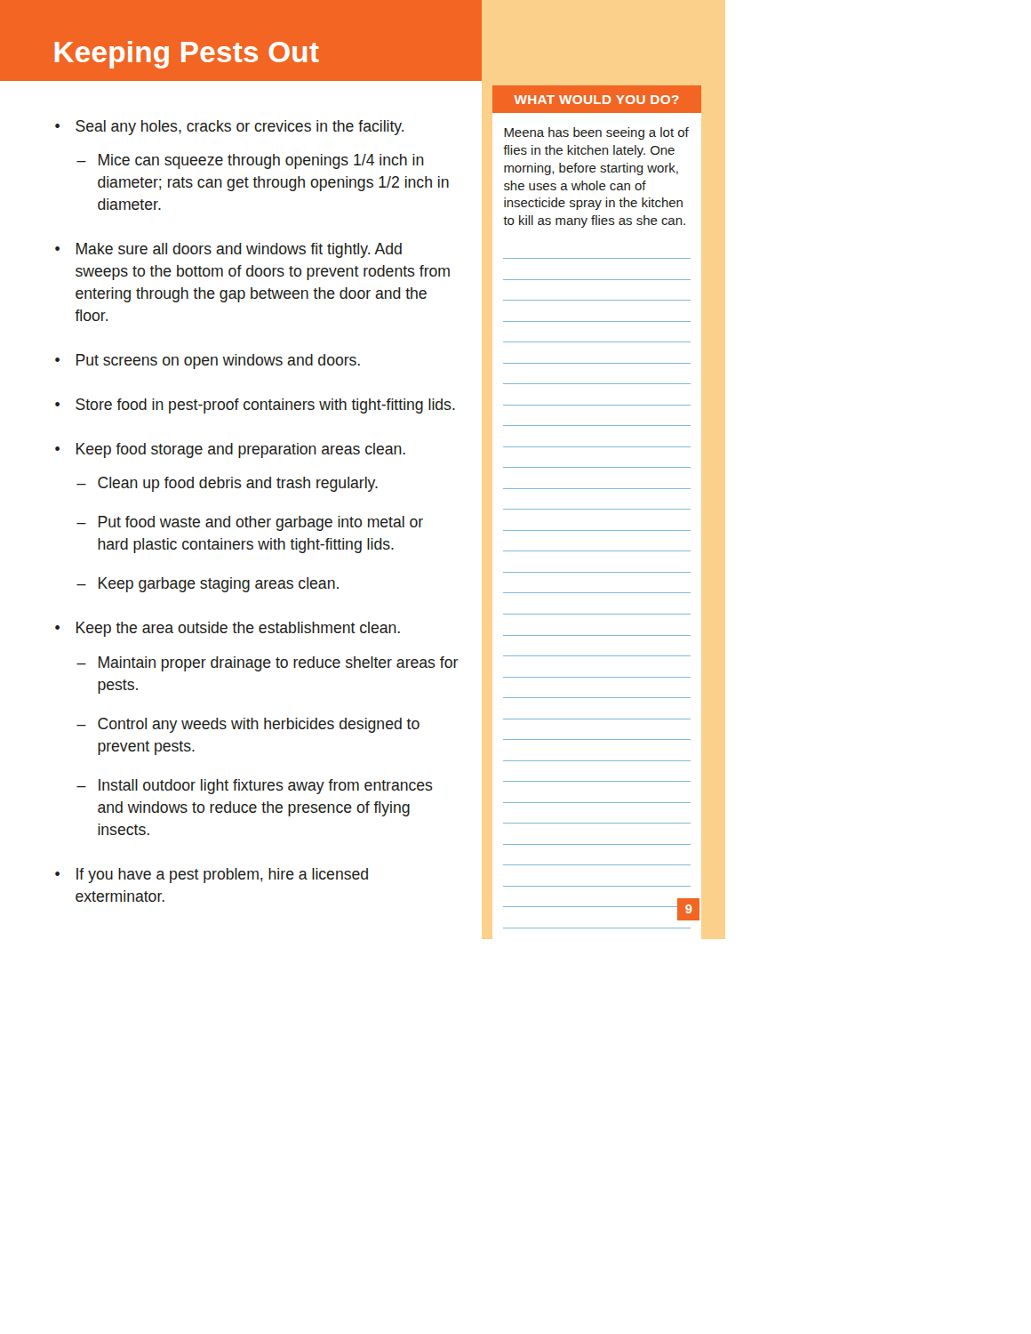Keeping Pests Out
Seal any holes, cracks or crevices in the facility.
Mice can squeeze through openings 1/4 inch in diameter; rats can get through openings 1/2 inch in diameter.
Make sure all doors and windows fit tightly. Add sweeps to the bottom of doors to prevent rodents from entering through the gap between the door and the floor.
Put screens on open windows and doors.
Store food in pest-proof containers with tight-fitting lids.
Keep food storage and preparation areas clean.
Clean up food debris and trash regularly.
Put food waste and other garbage into metal or hard plastic containers with tight-fitting lids.
Keep garbage staging areas clean.
Keep the area outside the establishment clean.
Maintain proper drainage to reduce shelter areas for pests.
Control any weeds with herbicides designed to prevent pests.
Install outdoor light fixtures away from entrances and windows to reduce the presence of flying insects.
If you have a pest problem, hire a licensed exterminator.
WHAT WOULD YOU DO?
Meena has been seeing a lot of flies in the kitchen lately. One morning, before starting work, she uses a whole can of insecticide spray in the kitchen to kill as many flies as she can.
9